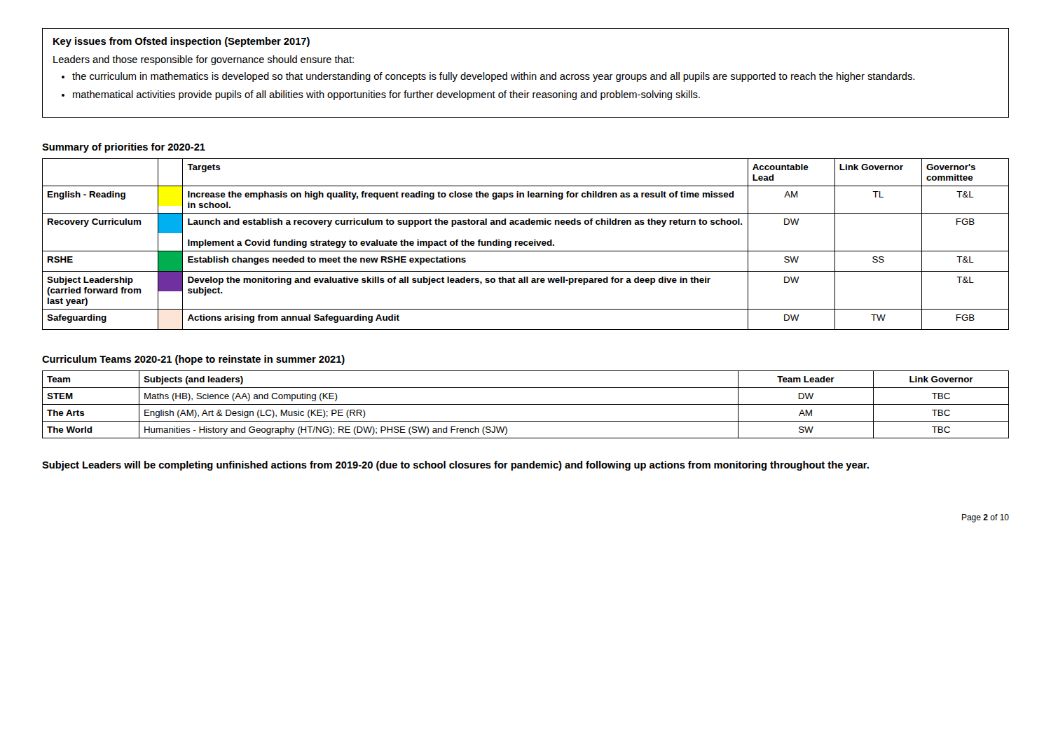Key issues from Ofsted inspection (September 2017)
Leaders and those responsible for governance should ensure that:
the curriculum in mathematics is developed so that understanding of concepts is fully developed within and across year groups and all pupils are supported to reach the higher standards.
mathematical activities provide pupils of all abilities with opportunities for further development of their reasoning and problem-solving skills.
Summary of priorities for 2020-21
| | | Targets | Accountable Lead | Link Governor | Governor's committee |
| --- | --- | --- | --- | --- | --- |
| English - Reading | | Increase the emphasis on high quality, frequent reading to close the gaps in learning for children as a result of time missed in school. | AM | TL | T&L |
| Recovery Curriculum | | Launch and establish a recovery curriculum to support the pastoral and academic needs of children as they return to school. Implement a Covid funding strategy to evaluate the impact of the funding received. | DW | | FGB |
| RSHE | | Establish changes needed to meet the new RSHE expectations | SW | SS | T&L |
| Subject Leadership (carried forward from last year) | | Develop the monitoring and evaluative skills of all subject leaders, so that all are well-prepared for a deep dive in their subject. | DW | | T&L |
| Safeguarding | | Actions arising from annual Safeguarding Audit | DW | TW | FGB |
Curriculum Teams 2020-21 (hope to reinstate in summer 2021)
| Team | Subjects (and leaders) | Team Leader | Link Governor |
| --- | --- | --- | --- |
| STEM | Maths (HB), Science (AA) and Computing (KE) | DW | TBC |
| The Arts | English (AM), Art & Design (LC), Music (KE); PE (RR) | AM | TBC |
| The World | Humanities - History and Geography (HT/NG); RE (DW); PHSE (SW) and French (SJW) | SW | TBC |
Subject Leaders will be completing unfinished actions from 2019-20 (due to school closures for pandemic) and following up actions from monitoring throughout the year.
Page 2 of 10